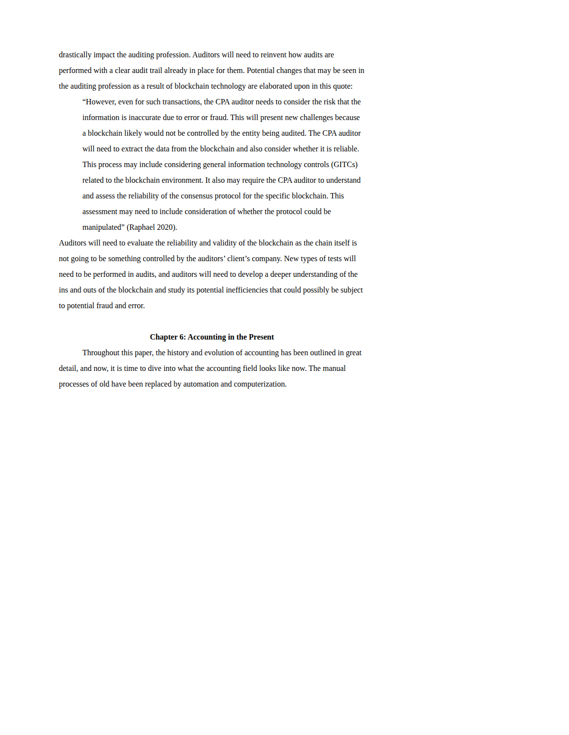drastically impact the auditing profession. Auditors will need to reinvent how audits are performed with a clear audit trail already in place for them. Potential changes that may be seen in the auditing profession as a result of blockchain technology are elaborated upon in this quote:
“However, even for such transactions, the CPA auditor needs to consider the risk that the information is inaccurate due to error or fraud. This will present new challenges because a blockchain likely would not be controlled by the entity being audited. The CPA auditor will need to extract the data from the blockchain and also consider whether it is reliable. This process may include considering general information technology controls (GITCs) related to the blockchain environment. It also may require the CPA auditor to understand and assess the reliability of the consensus protocol for the specific blockchain. This assessment may need to include consideration of whether the protocol could be manipulated” (Raphael 2020).
Auditors will need to evaluate the reliability and validity of the blockchain as the chain itself is not going to be something controlled by the auditors’ client’s company. New types of tests will need to be performed in audits, and auditors will need to develop a deeper understanding of the ins and outs of the blockchain and study its potential inefficiencies that could possibly be subject to potential fraud and error.
Chapter 6: Accounting in the Present
Throughout this paper, the history and evolution of accounting has been outlined in great detail, and now, it is time to dive into what the accounting field looks like now. The manual processes of old have been replaced by automation and computerization.